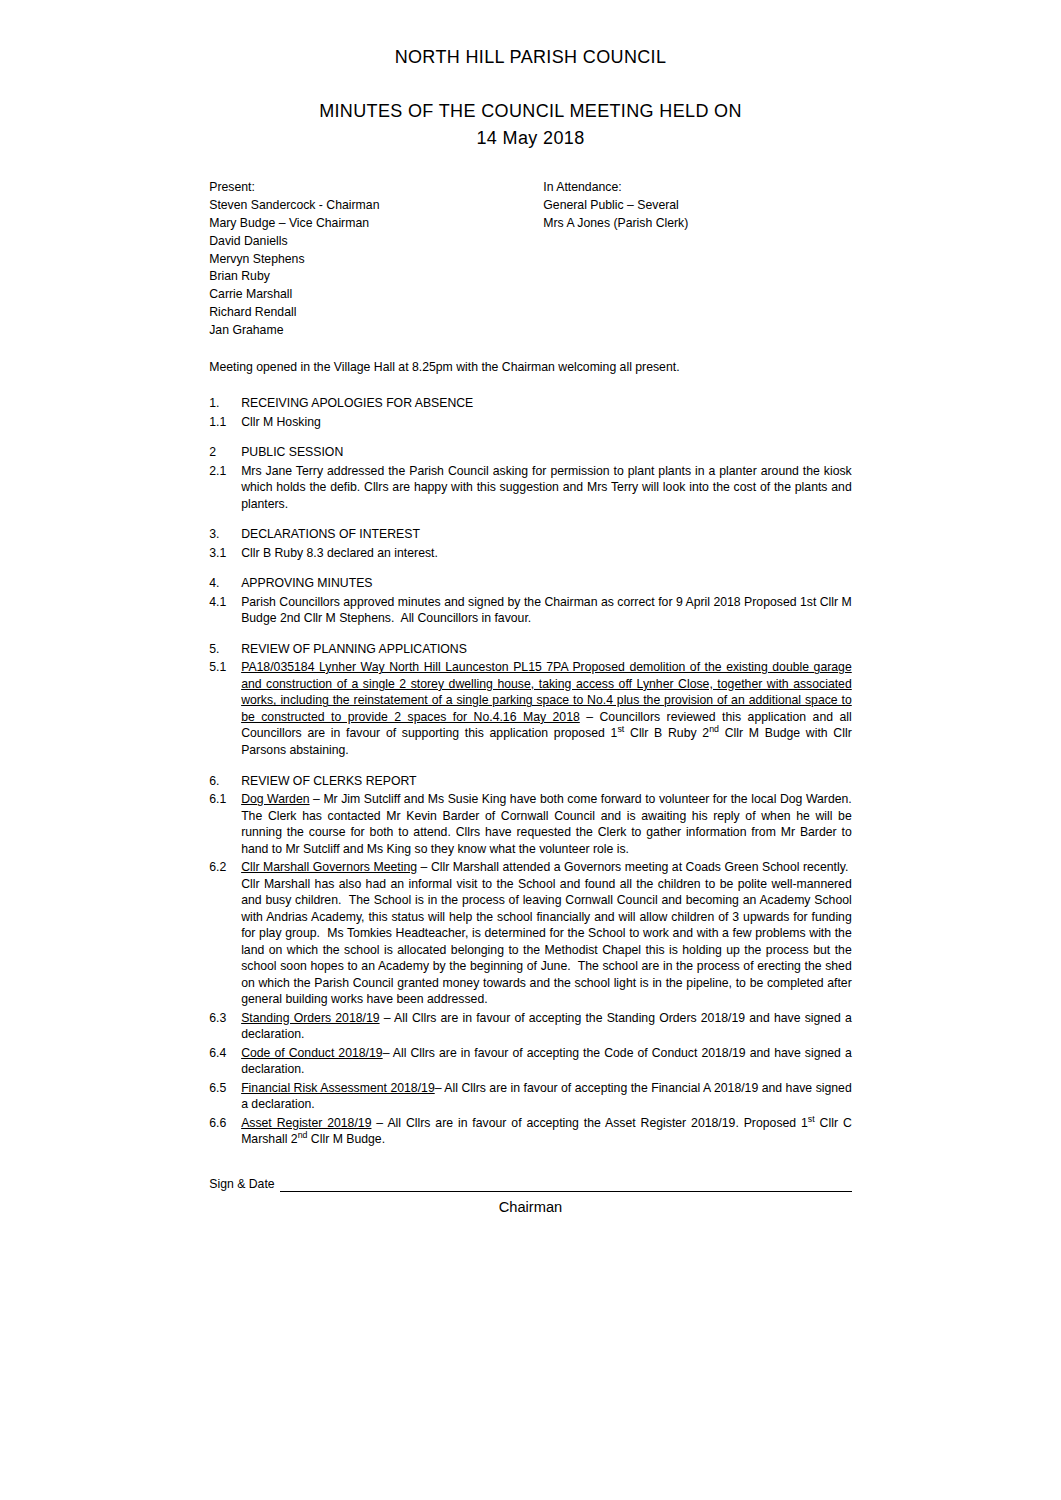NORTH HILL PARISH COUNCIL
MINUTES OF THE COUNCIL MEETING HELD ON
14 May 2018
| Present: | In Attendance: |
| Steven Sandercock - Chairman | General Public – Several |
| Mary Budge – Vice Chairman | Mrs A Jones (Parish Clerk) |
| David Daniells | |
| Mervyn Stephens | |
| Brian Ruby | |
| Carrie Marshall | |
| Richard Rendall | |
| Jan Grahame | |
Meeting opened in the Village Hall at 8.25pm with the Chairman welcoming all present.
| 1. | RECEIVING APOLOGIES FOR ABSENCE |
| 1.1 | Cllr M Hosking |
| 2 | PUBLIC SESSION |
| 2.1 | Mrs Jane Terry addressed the Parish Council asking for permission to plant plants in a planter around the kiosk which holds the defib. Cllrs are happy with this suggestion and Mrs Terry will look into the cost of the plants and planters. |
| 3. | DECLARATIONS OF INTEREST |
| 3.1 | Cllr B Ruby 8.3 declared an interest. |
| 4. | APPROVING MINUTES |
| 4.1 | Parish Councillors approved minutes and signed by the Chairman as correct for 9 April 2018 Proposed 1st Cllr M Budge 2nd Cllr M Stephens. All Councillors in favour. |
| 5. | REVIEW OF PLANNING APPLICATIONS |
| 5.1 | PA18/035184 Lynher Way North Hill Launceston PL15 7PA Proposed demolition of the existing double garage and construction of a single 2 storey dwelling house, taking access off Lynher Close, together with associated works, including the reinstatement of a single parking space to No.4 plus the provision of an additional space to be constructed to provide 2 spaces for No.4.16 May 2018 – Councillors reviewed this application and all Councillors are in favour of supporting this application proposed 1 st Cllr B Ruby 2 nd Cllr M Budge with Cllr Parsons abstaining. |
| 6. | REVIEW OF CLERKS REPORT |
| 6.1 | Dog Warden – Mr Jim Sutcliff and Ms Susie King have both come forward to volunteer for the local Dog Warden. The Clerk has contacted Mr Kevin Barder of Cornwall Council and is awaiting his reply of when he will be running the course for both to attend. Cllrs have requested the Clerk to gather information from Mr Barder to hand to Mr Sutcliff and Ms King so they know what the volunteer role is. |
| 6.2 | Cllr Marshall Governors Meeting – Cllr Marshall attended a Governors meeting at Coads Green School recently. Cllr Marshall has also had an informal visit to the School and found all the children to be polite well-mannered and busy children. The School is in the process of leaving Cornwall Council and becoming an Academy School with Andrias Academy, this status will help the school financially and will allow children of 3 upwards for funding for play group. Ms Tomkies Headteacher, is determined for the School to work and with a few problems with the land on which the school is allocated belonging to the Methodist Chapel this is holding up the process but the school soon hopes to an Academy by the beginning of June. The school are in the process of erecting the shed on which the Parish Council granted money towards and the school light is in the pipeline, to be completed after general building works have been addressed. |
| 6.3 | Standing Orders 2018/19 – All Cllrs are in favour of accepting the Standing Orders 2018/19 and have signed a declaration. |
| 6.4 | Code of Conduct 2018/19 – All Cllrs are in favour of accepting the Code of Conduct 2018/19 and have signed a declaration. |
| 6.5 | Financial Risk Assessment 2018/19 – All Cllrs are in favour of accepting the Financial A 2018/19 and have signed a declaration. |
| 6.6 | Asset Register 2018/19 – All Cllrs are in favour of accepting the Asset Register 2018/19. Proposed 1 st Cllr C Marshall 2 nd Cllr M Budge. |
Sign & Date
Chairman